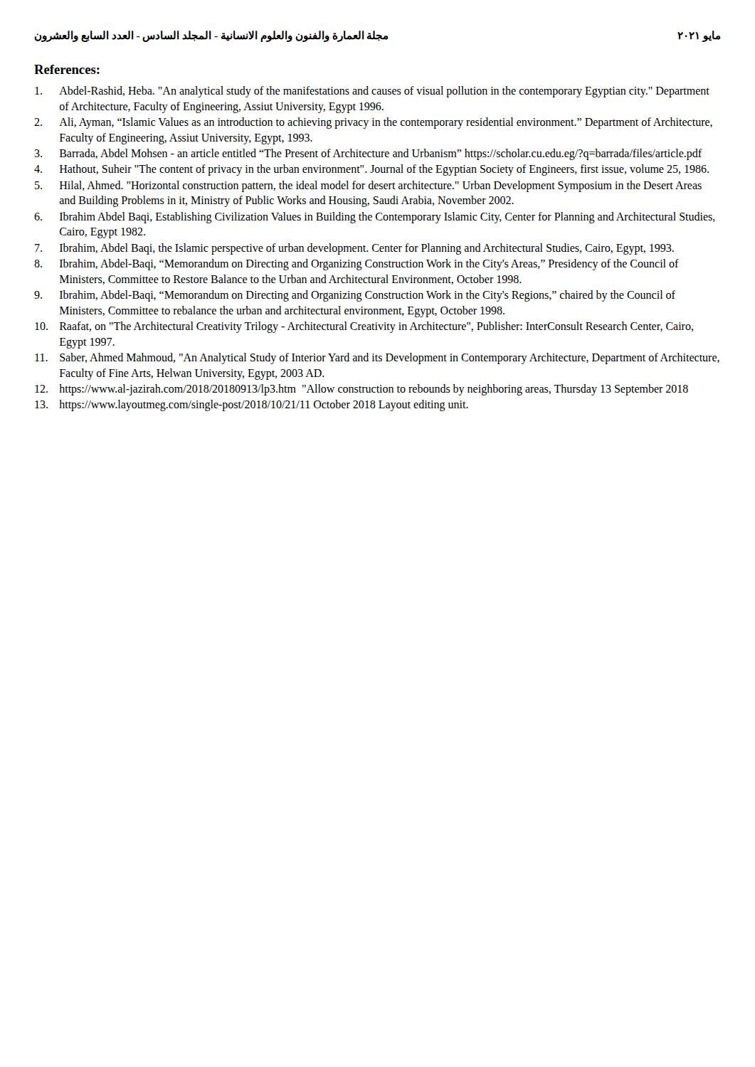مايو ٢٠٢١ مجلة العمارة والفنون والعلوم الانسانية - المجلد السادس - العدد السابع والعشرون
References:
1. Abdel-Rashid, Heba. "An analytical study of the manifestations and causes of visual pollution in the contemporary Egyptian city." Department of Architecture, Faculty of Engineering, Assiut University, Egypt 1996.
2. Ali, Ayman, “Islamic Values as an introduction to achieving privacy in the contemporary residential environment.” Department of Architecture, Faculty of Engineering, Assiut University, Egypt, 1993.
3. Barrada, Abdel Mohsen - an article entitled “The Present of Architecture and Urbanism” https://scholar.cu.edu.eg/?q=barrada/files/article.pdf
4. Hathout, Suheir "The content of privacy in the urban environment". Journal of the Egyptian Society of Engineers, first issue, volume 25, 1986.
5. Hilal, Ahmed. "Horizontal construction pattern, the ideal model for desert architecture." Urban Development Symposium in the Desert Areas and Building Problems in it, Ministry of Public Works and Housing, Saudi Arabia, November 2002.
6. Ibrahim Abdel Baqi, Establishing Civilization Values in Building the Contemporary Islamic City, Center for Planning and Architectural Studies, Cairo, Egypt 1982.
7. Ibrahim, Abdel Baqi, the Islamic perspective of urban development. Center for Planning and Architectural Studies, Cairo, Egypt, 1993.
8. Ibrahim, Abdel-Baqi, “Memorandum on Directing and Organizing Construction Work in the City's Areas,” Presidency of the Council of Ministers, Committee to Restore Balance to the Urban and Architectural Environment, October 1998.
9. Ibrahim, Abdel-Baqi, “Memorandum on Directing and Organizing Construction Work in the City's Regions,” chaired by the Council of Ministers, Committee to rebalance the urban and architectural environment, Egypt, October 1998.
10. Raafat, on "The Architectural Creativity Trilogy - Architectural Creativity in Architecture", Publisher: InterConsult Research Center, Cairo, Egypt 1997.
11. Saber, Ahmed Mahmoud, "An Analytical Study of Interior Yard and its Development in Contemporary Architecture, Department of Architecture, Faculty of Fine Arts, Helwan University, Egypt, 2003 AD.
12. https://www.al-jazirah.com/2018/20180913/lp3.htm "Allow construction to rebounds by neighboring areas, Thursday 13 September 2018
13. https://www.layoutmeg.com/single-post/2018/10/21/11 October 2018 Layout editing unit.